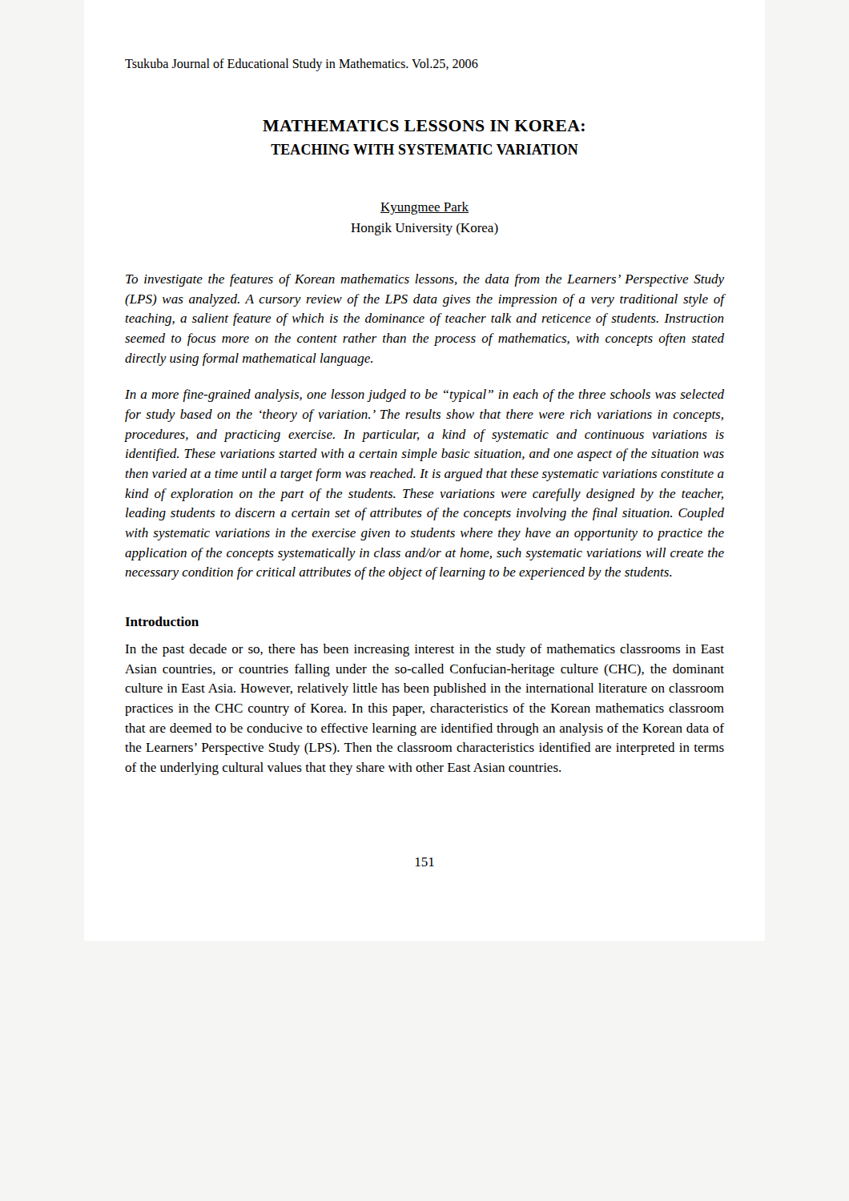Tsukuba Journal of Educational Study in Mathematics. Vol.25, 2006
Mathematics Lessons in Korea:
Teaching with Systematic Variation
Kyungmee Park
Hongik University (Korea)
To investigate the features of Korean mathematics lessons, the data from the Learners’ Perspective Study (LPS) was analyzed. A cursory review of the LPS data gives the impression of a very traditional style of teaching, a salient feature of which is the dominance of teacher talk and reticence of students. Instruction seemed to focus more on the content rather than the process of mathematics, with concepts often stated directly using formal mathematical language.
In a more fine-grained analysis, one lesson judged to be “typical” in each of the three schools was selected for study based on the ‘theory of variation.’ The results show that there were rich variations in concepts, procedures, and practicing exercise. In particular, a kind of systematic and continuous variations is identified. These variations started with a certain simple basic situation, and one aspect of the situation was then varied at a time until a target form was reached. It is argued that these systematic variations constitute a kind of exploration on the part of the students. These variations were carefully designed by the teacher, leading students to discern a certain set of attributes of the concepts involving the final situation. Coupled with systematic variations in the exercise given to students where they have an opportunity to practice the application of the concepts systematically in class and/or at home, such systematic variations will create the necessary condition for critical attributes of the object of learning to be experienced by the students.
Introduction
In the past decade or so, there has been increasing interest in the study of mathematics classrooms in East Asian countries, or countries falling under the so-called Confucian-heritage culture (CHC), the dominant culture in East Asia. However, relatively little has been published in the international literature on classroom practices in the CHC country of Korea. In this paper, characteristics of the Korean mathematics classroom that are deemed to be conducive to effective learning are identified through an analysis of the Korean data of the Learners’ Perspective Study (LPS). Then the classroom characteristics identified are interpreted in terms of the underlying cultural values that they share with other East Asian countries.
151